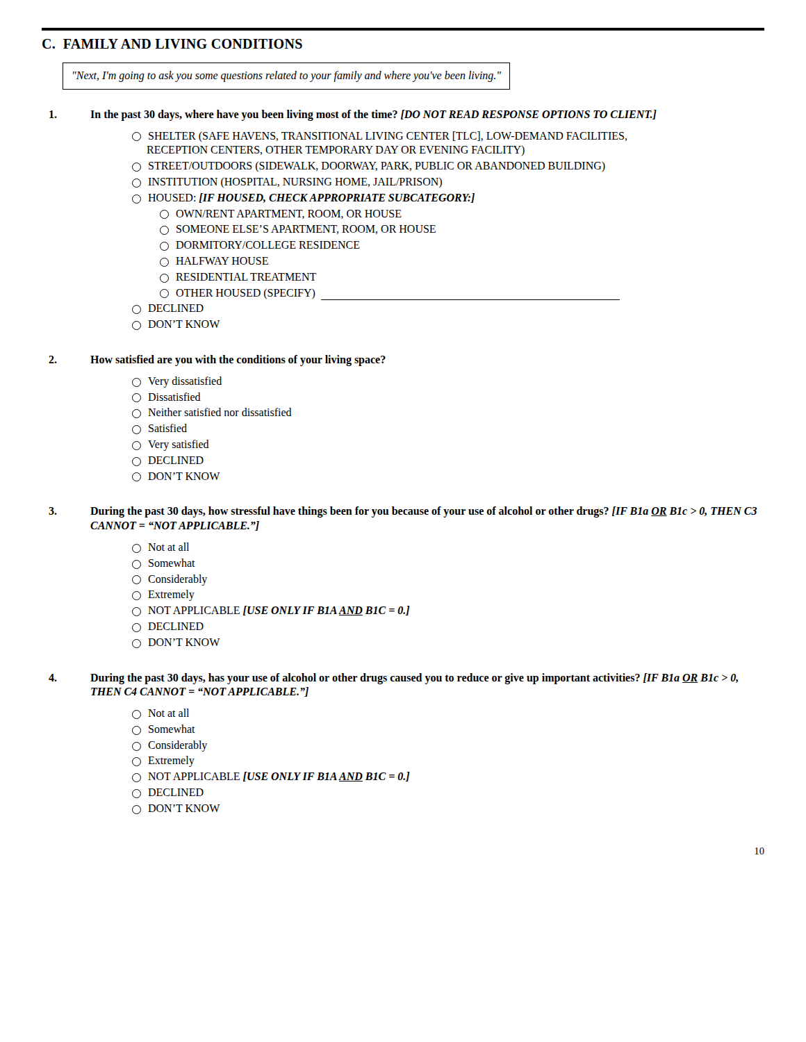C. FAMILY AND LIVING CONDITIONS
"Next, I'm going to ask you some questions related to your family and where you've been living."
1.
In the past 30 days, where have you been living most of the time? [DO NOT READ RESPONSE OPTIONS TO CLIENT.]
SHELTER (SAFE HAVENS, TRANSITIONAL LIVING CENTER [TLC], LOW-DEMAND FACILITIES,RECEPTION CENTERS, OTHER TEMPORARY DAY OR EVENING FACILITY)
STREET/OUTDOORS (SIDEWALK, DOORWAY, PARK, PUBLIC OR ABANDONED BUILDING)
INSTITUTION (HOSPITAL, NURSING HOME, JAIL/PRISON)
HOUSED: [IF HOUSED, CHECK APPROPRIATE SUBCATEGORY:]
OWN/RENT APARTMENT, ROOM, OR HOUSE
SOMEONE ELSE’S APARTMENT, ROOM, OR HOUSE
DORMITORY/COLLEGE RESIDENCE
HALFWAY HOUSE
RESIDENTIAL TREATMENT
OTHER HOUSED (SPECIFY)
DECLINED
DON’T KNOW
2.
How satisfied are you with the conditions of your living space?
Very dissatisfied
Dissatisfied
Neither satisfied nor dissatisfied
Satisfied
Very satisfied
DECLINED
DON’T KNOW
3.
During the past 30 days, how stressful have things been for you because of your use of alcohol or other drugs? [IF B1a OR B1c > 0, THEN C3 CANNOT = “NOT APPLICABLE.”]
Not at all
Somewhat
Considerably
Extremely
NOT APPLICABLE [USE ONLY IF B1A AND B1C = 0.]
DECLINED
DON’T KNOW
4.
During the past 30 days, has your use of alcohol or other drugs caused you to reduce or give up important activities? [IF B1a OR B1c > 0, THEN C4 CANNOT = “NOT APPLICABLE.”]
Not at all
Somewhat
Considerably
Extremely
NOT APPLICABLE [USE ONLY IF B1A AND B1C = 0.]
DECLINED
DON’T KNOW
10